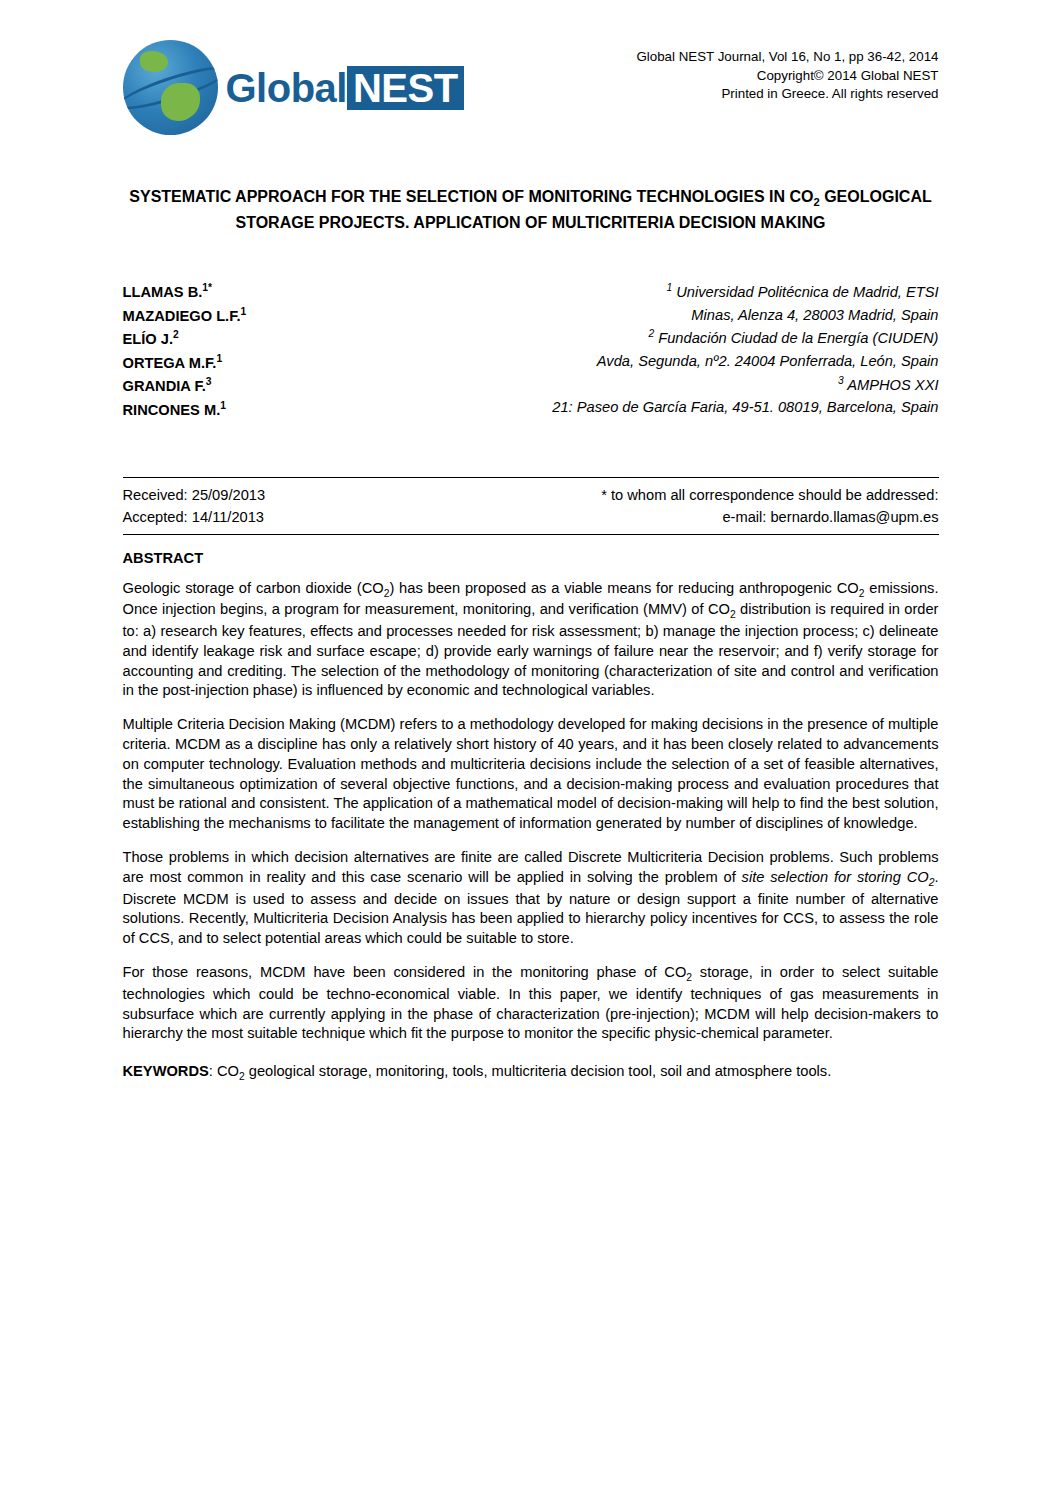Global NEST
Global NEST Journal, Vol 16, No 1, pp 36-42, 2014
Copyright© 2014 Global NEST
Printed in Greece. All rights reserved
Systematic Approach for the Selection of Monitoring Technologies in CO2 Geological Storage Projects. Application of Multicriteria Decision Making
LLAMAS B.1*
MAZADIEGO L.F.1
ELÍO J.2
ORTEGA M.F.1
GRANDIA F.3
RINCONES M.1
1 Universidad Politécnica de Madrid, ETSI
Minas, Alenza 4, 28003 Madrid, Spain
2 Fundación Ciudad de la Energía (CIUDEN)
Avda, Segunda, nº2. 24004 Ponferrada, León, Spain
3 AMPHOS XXI
21: Paseo de García Faria, 49-51. 08019, Barcelona, Spain
Received: 25/09/2013
Accepted: 14/11/2013
* to whom all correspondence should be addressed:
e-mail: bernardo.llamas@upm.es
Abstract
Geologic storage of carbon dioxide (CO2) has been proposed as a viable means for reducing anthropogenic CO2 emissions. Once injection begins, a program for measurement, monitoring, and verification (MMV) of CO2 distribution is required in order to: a) research key features, effects and processes needed for risk assessment; b) manage the injection process; c) delineate and identify leakage risk and surface escape; d) provide early warnings of failure near the reservoir; and f) verify storage for accounting and crediting. The selection of the methodology of monitoring (characterization of site and control and verification in the post-injection phase) is influenced by economic and technological variables.
Multiple Criteria Decision Making (MCDM) refers to a methodology developed for making decisions in the presence of multiple criteria. MCDM as a discipline has only a relatively short history of 40 years, and it has been closely related to advancements on computer technology. Evaluation methods and multicriteria decisions include the selection of a set of feasible alternatives, the simultaneous optimization of several objective functions, and a decision-making process and evaluation procedures that must be rational and consistent. The application of a mathematical model of decision-making will help to find the best solution, establishing the mechanisms to facilitate the management of information generated by number of disciplines of knowledge.
Those problems in which decision alternatives are finite are called Discrete Multicriteria Decision problems. Such problems are most common in reality and this case scenario will be applied in solving the problem of site selection for storing CO2. Discrete MCDM is used to assess and decide on issues that by nature or design support a finite number of alternative solutions. Recently, Multicriteria Decision Analysis has been applied to hierarchy policy incentives for CCS, to assess the role of CCS, and to select potential areas which could be suitable to store.
For those reasons, MCDM have been considered in the monitoring phase of CO2 storage, in order to select suitable technologies which could be techno-economical viable. In this paper, we identify techniques of gas measurements in subsurface which are currently applying in the phase of characterization (pre-injection); MCDM will help decision-makers to hierarchy the most suitable technique which fit the purpose to monitor the specific physic-chemical parameter.
Keywords: CO2 geological storage, monitoring, tools, multicriteria decision tool, soil and atmosphere tools.